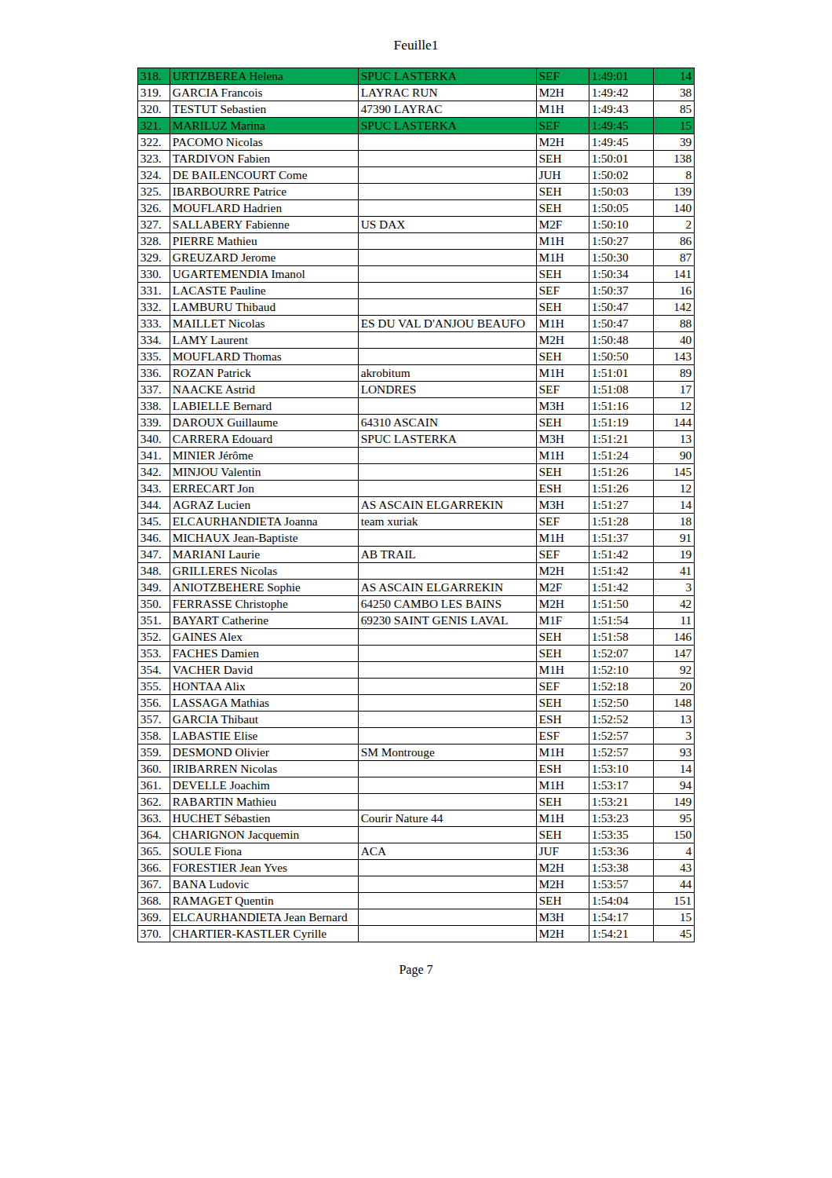Feuille1
| 318. | URTIZBEREA Helena | SPUC LASTERKA | SEF | 1:49:01 | 14 |
| 319. | GARCIA Francois | LAYRAC RUN | M2H | 1:49:42 | 38 |
| 320. | TESTUT Sebastien | 47390 LAYRAC | M1H | 1:49:43 | 85 |
| 321. | MARILUZ Marina | SPUC LASTERKA | SEF | 1:49:45 | 15 |
| 322. | PACOMO Nicolas | | M2H | 1:49:45 | 39 |
| 323. | TARDIVON Fabien | | SEH | 1:50:01 | 138 |
| 324. | DE BAILENCOURT Come | | JUH | 1:50:02 | 8 |
| 325. | IBARBOURRE Patrice | | SEH | 1:50:03 | 139 |
| 326. | MOUFLARD Hadrien | | SEH | 1:50:05 | 140 |
| 327. | SALLABERY Fabienne | US DAX | M2F | 1:50:10 | 2 |
| 328. | PIERRE Mathieu | | M1H | 1:50:27 | 86 |
| 329. | GREUZARD Jerome | | M1H | 1:50:30 | 87 |
| 330. | UGARTEMENDIA Imanol | | SEH | 1:50:34 | 141 |
| 331. | LACASTE Pauline | | SEF | 1:50:37 | 16 |
| 332. | LAMBURU Thibaud | | SEH | 1:50:47 | 142 |
| 333. | MAILLET Nicolas | ES DU VAL D'ANJOU BEAUFO | M1H | 1:50:47 | 88 |
| 334. | LAMY Laurent | | M2H | 1:50:48 | 40 |
| 335. | MOUFLARD Thomas | | SEH | 1:50:50 | 143 |
| 336. | ROZAN Patrick | akrobitum | M1H | 1:51:01 | 89 |
| 337. | NAACKE Astrid | LONDRES | SEF | 1:51:08 | 17 |
| 338. | LABIELLE Bernard | | M3H | 1:51:16 | 12 |
| 339. | DAROUX Guillaume | 64310 ASCAIN | SEH | 1:51:19 | 144 |
| 340. | CARRERA Edouard | SPUC LASTERKA | M3H | 1:51:21 | 13 |
| 341. | MINIER Jérôme | | M1H | 1:51:24 | 90 |
| 342. | MINJOU Valentin | | SEH | 1:51:26 | 145 |
| 343. | ERRECART Jon | | ESH | 1:51:26 | 12 |
| 344. | AGRAZ Lucien | AS ASCAIN ELGARREKIN | M3H | 1:51:27 | 14 |
| 345. | ELCAURHANDIETA Joanna | team xuriak | SEF | 1:51:28 | 18 |
| 346. | MICHAUX Jean-Baptiste | | M1H | 1:51:37 | 91 |
| 347. | MARIANI Laurie | AB TRAIL | SEF | 1:51:42 | 19 |
| 348. | GRILLERES Nicolas | | M2H | 1:51:42 | 41 |
| 349. | ANIOTZBEHERE Sophie | AS ASCAIN ELGARREKIN | M2F | 1:51:42 | 3 |
| 350. | FERRASSE Christophe | 64250 CAMBO LES BAINS | M2H | 1:51:50 | 42 |
| 351. | BAYART Catherine | 69230 SAINT GENIS LAVAL | M1F | 1:51:54 | 11 |
| 352. | GAINES Alex | | SEH | 1:51:58 | 146 |
| 353. | FACHES Damien | | SEH | 1:52:07 | 147 |
| 354. | VACHER David | | M1H | 1:52:10 | 92 |
| 355. | HONTAA Alix | | SEF | 1:52:18 | 20 |
| 356. | LASSAGA Mathias | | SEH | 1:52:50 | 148 |
| 357. | GARCIA Thibaut | | ESH | 1:52:52 | 13 |
| 358. | LABASTIE Elise | | ESF | 1:52:57 | 3 |
| 359. | DESMOND Olivier | SM Montrouge | M1H | 1:52:57 | 93 |
| 360. | IRIBARREN Nicolas | | ESH | 1:53:10 | 14 |
| 361. | DEVELLE Joachim | | M1H | 1:53:17 | 94 |
| 362. | RABARTIN Mathieu | | SEH | 1:53:21 | 149 |
| 363. | HUCHET Sébastien | Courir Nature 44 | M1H | 1:53:23 | 95 |
| 364. | CHARIGNON Jacquemin | | SEH | 1:53:35 | 150 |
| 365. | SOULE Fiona | ACA | JUF | 1:53:36 | 4 |
| 366. | FORESTIER Jean Yves | | M2H | 1:53:38 | 43 |
| 367. | BANA Ludovic | | M2H | 1:53:57 | 44 |
| 368. | RAMAGET Quentin | | SEH | 1:54:04 | 151 |
| 369. | ELCAURHANDIETA Jean Bernard | | M3H | 1:54:17 | 15 |
| 370. | CHARTIER-KASTLER Cyrille | | M2H | 1:54:21 | 45 |
Page 7